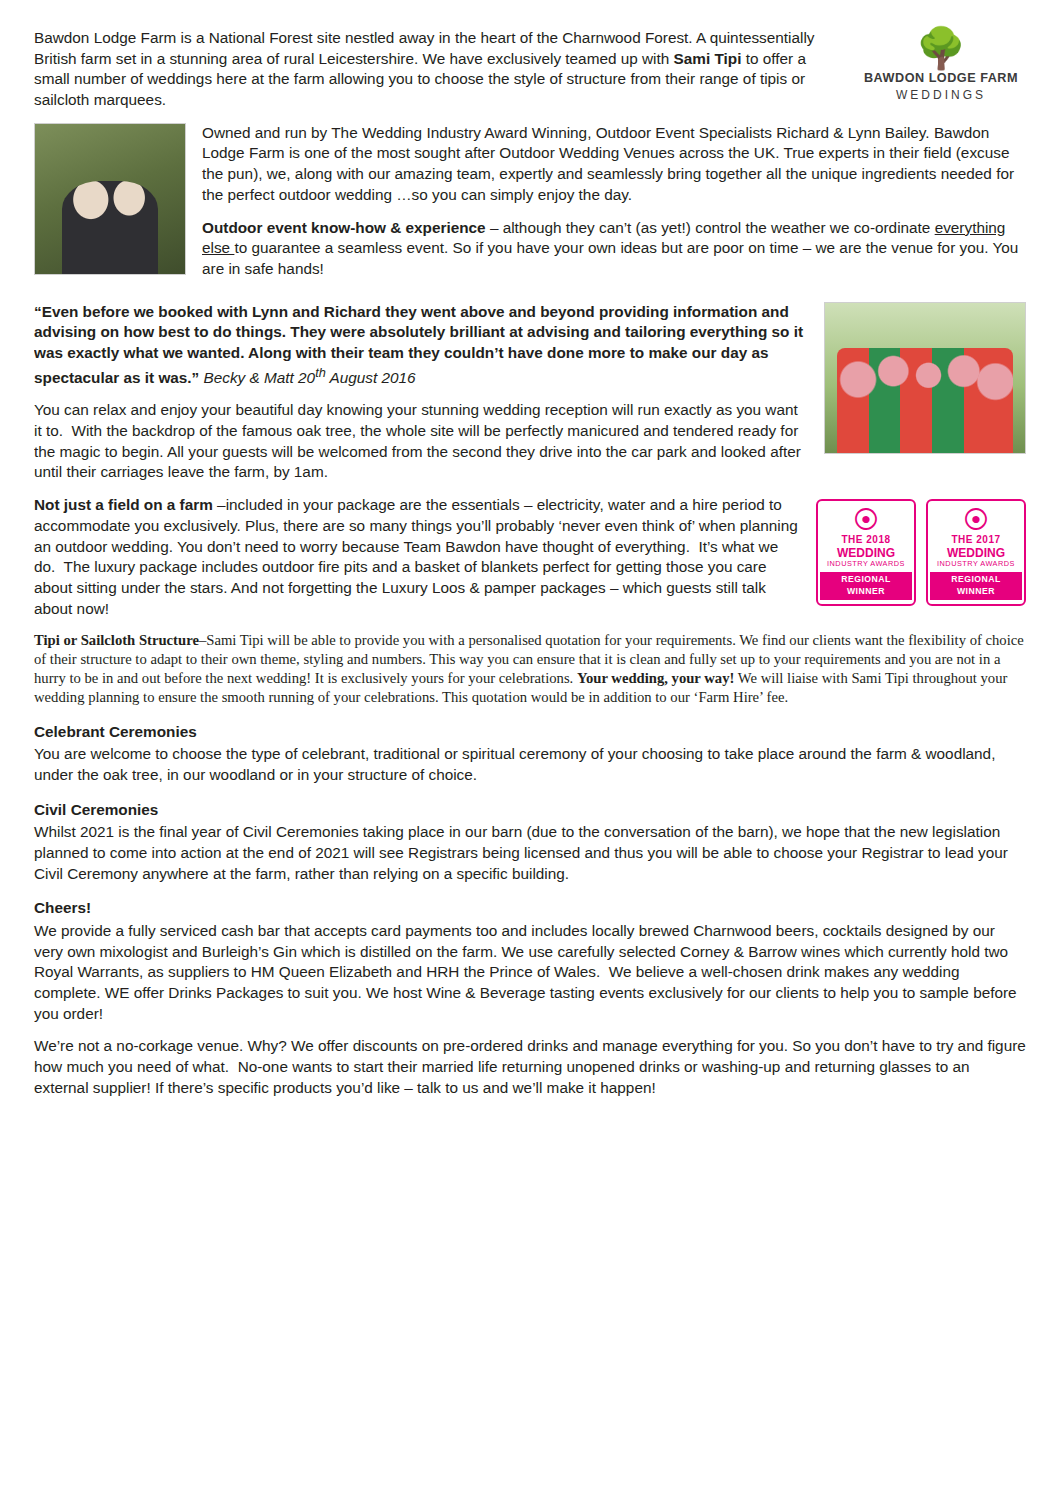🌳
BAWDON LODGE FARM
WEDDINGS
Bawdon Lodge Farm is a National Forest site nestled away in the heart of the Charnwood Forest. A quintessentially British farm set in a stunning area of rural Leicestershire. We have exclusively teamed up with Sami Tipi to offer a small number of weddings here at the farm allowing you to choose the style of structure from their range of tipis or sailcloth marquees.
Owned and run by The Wedding Industry Award Winning, Outdoor Event Specialists Richard & Lynn Bailey. Bawdon Lodge Farm is one of the most sought after Outdoor Wedding Venues across the UK. True experts in their field (excuse the pun), we, along with our amazing team, expertly and seamlessly bring together all the unique ingredients needed for the perfect outdoor wedding …so you can simply enjoy the day.
Outdoor event know-how & experience – although they can’t (as yet!) control the weather we co-ordinate everything else to guarantee a seamless event. So if you have your own ideas but are poor on time – we are the venue for you. You are in safe hands!
“Even before we booked with Lynn and Richard they went above and beyond providing information and advising on how best to do things. They were absolutely brilliant at advising and tailoring everything so it was exactly what we wanted. Along with their team they couldn’t have done more to make our day as spectacular as it was.” Becky & Matt 20th August 2016
You can relax and enjoy your beautiful day knowing your stunning wedding reception will run exactly as you want it to. With the backdrop of the famous oak tree, the whole site will be perfectly manicured and tendered ready for the magic to begin. All your guests will be welcomed from the second they drive into the car park and looked after until their carriages leave the farm, by 1am.
⦿
THE 2018
WEDDING
INDUSTRY AWARDS
REGIONAL
WINNER
⦿
THE 2017
WEDDING
INDUSTRY AWARDS
REGIONAL
WINNER
Not just a field on a farm –included in your package are the essentials – electricity, water and a hire period to accommodate you exclusively. Plus, there are so many things you’ll probably ‘never even think of’ when planning an outdoor wedding. You don’t need to worry because Team Bawdon have thought of everything. It’s what we do. The luxury package includes outdoor fire pits and a basket of blankets perfect for getting those you care about sitting under the stars. And not forgetting the Luxury Loos & pamper packages – which guests still talk about now!
Tipi or Sailcloth Structure–Sami Tipi will be able to provide you with a personalised quotation for your requirements. We find our clients want the flexibility of choice of their structure to adapt to their own theme, styling and numbers. This way you can ensure that it is clean and fully set up to your requirements and you are not in a hurry to be in and out before the next wedding! It is exclusively yours for your celebrations. Your wedding, your way! We will liaise with Sami Tipi throughout your wedding planning to ensure the smooth running of your celebrations. This quotation would be in addition to our ‘Farm Hire’ fee.
Celebrant Ceremonies
You are welcome to choose the type of celebrant, traditional or spiritual ceremony of your choosing to take place around the farm & woodland, under the oak tree, in our woodland or in your structure of choice.
Civil Ceremonies
Whilst 2021 is the final year of Civil Ceremonies taking place in our barn (due to the conversation of the barn), we hope that the new legislation planned to come into action at the end of 2021 will see Registrars being licensed and thus you will be able to choose your Registrar to lead your Civil Ceremony anywhere at the farm, rather than relying on a specific building.
Cheers!
We provide a fully serviced cash bar that accepts card payments too and includes locally brewed Charnwood beers, cocktails designed by our very own mixologist and Burleigh’s Gin which is distilled on the farm. We use carefully selected Corney & Barrow wines which currently hold two Royal Warrants, as suppliers to HM Queen Elizabeth and HRH the Prince of Wales. We believe a well-chosen drink makes any wedding complete. WE offer Drinks Packages to suit you. We host Wine & Beverage tasting events exclusively for our clients to help you to sample before you order!
We’re not a no-corkage venue. Why? We offer discounts on pre-ordered drinks and manage everything for you. So you don’t have to try and figure how much you need of what. No-one wants to start their married life returning unopened drinks or washing-up and returning glasses to an external supplier! If there’s specific products you’d like – talk to us and we’ll make it happen!